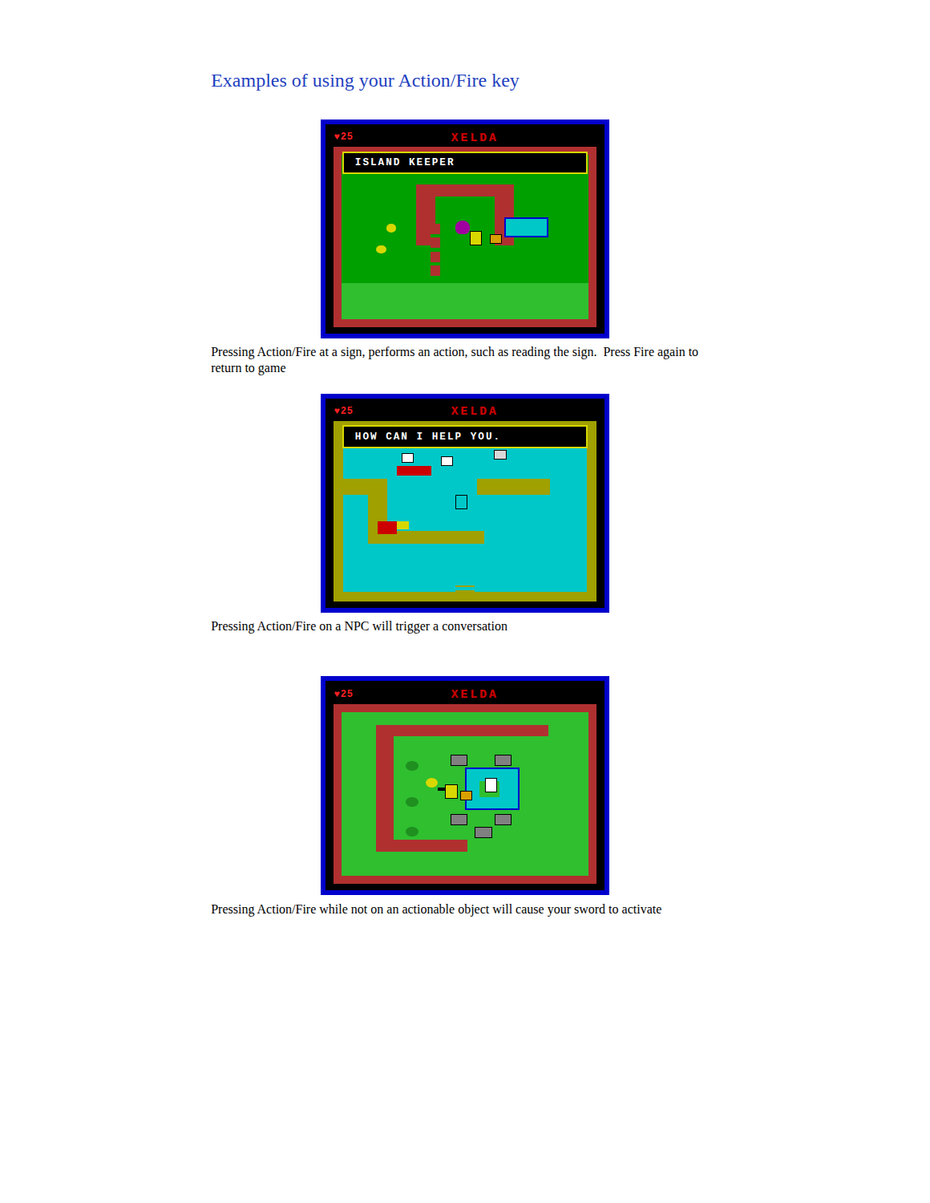Examples of using your Action/Fire key
♥25 XELDA
ISLAND KEEPER
Pressing Action/Fire at a sign, performs an action, such as reading the sign. Press Fire again to return to game
♥25 XELDA
HOW CAN I HELP YOU.
Pressing Action/Fire on a NPC will trigger a conversation
♥25 XELDA
Pressing Action/Fire while not on an actionable object will cause your sword to activate